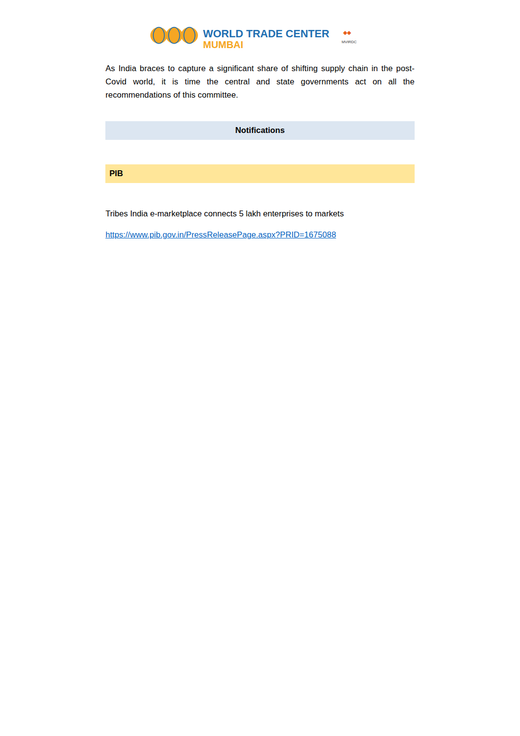As India braces to capture a significant share of shifting supply chain in the post-Covid world, it is time the central and state governments act on all the recommendations of this committee.
Notifications
PIB
Tribes India e-marketplace connects 5 lakh enterprises to markets
https://www.pib.gov.in/PressReleasePage.aspx?PRID=1675088